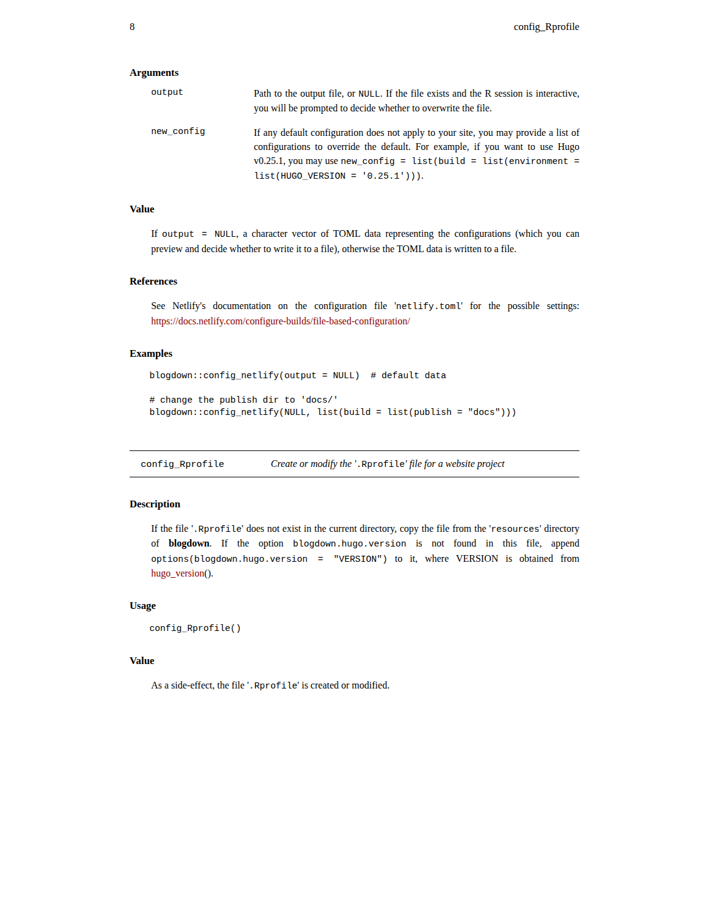8 config_Rprofile
Arguments
output
Path to the output file, or NULL. If the file exists and the R session is interactive, you will be prompted to decide whether to overwrite the file.
new_config
If any default configuration does not apply to your site, you may provide a list of configurations to override the default. For example, if you want to use Hugo v0.25.1, you may use new_config = list(build = list(environment = list(HUGO_VERSION = '0.25.1'))).
Value
If output = NULL, a character vector of TOML data representing the configurations (which you can preview and decide whether to write it to a file), otherwise the TOML data is written to a file.
References
See Netlify's documentation on the configuration file 'netlify.toml' for the possible settings: https://docs.netlify.com/configure-builds/file-based-configuration/
Examples
blogdown::config_netlify(output = NULL)  # default data

# change the publish dir to 'docs/'
blogdown::config_netlify(NULL, list(build = list(publish = "docs")))
config_Rprofile Create or modify the '.Rprofile' file for a website project
Description
If the file '.Rprofile' does not exist in the current directory, copy the file from the 'resources' directory of blogdown. If the option blogdown.hugo.version is not found in this file, append options(blogdown.hugo.version = "VERSION") to it, where VERSION is obtained from hugo_version().
Usage
config_Rprofile()
Value
As a side-effect, the file '.Rprofile' is created or modified.